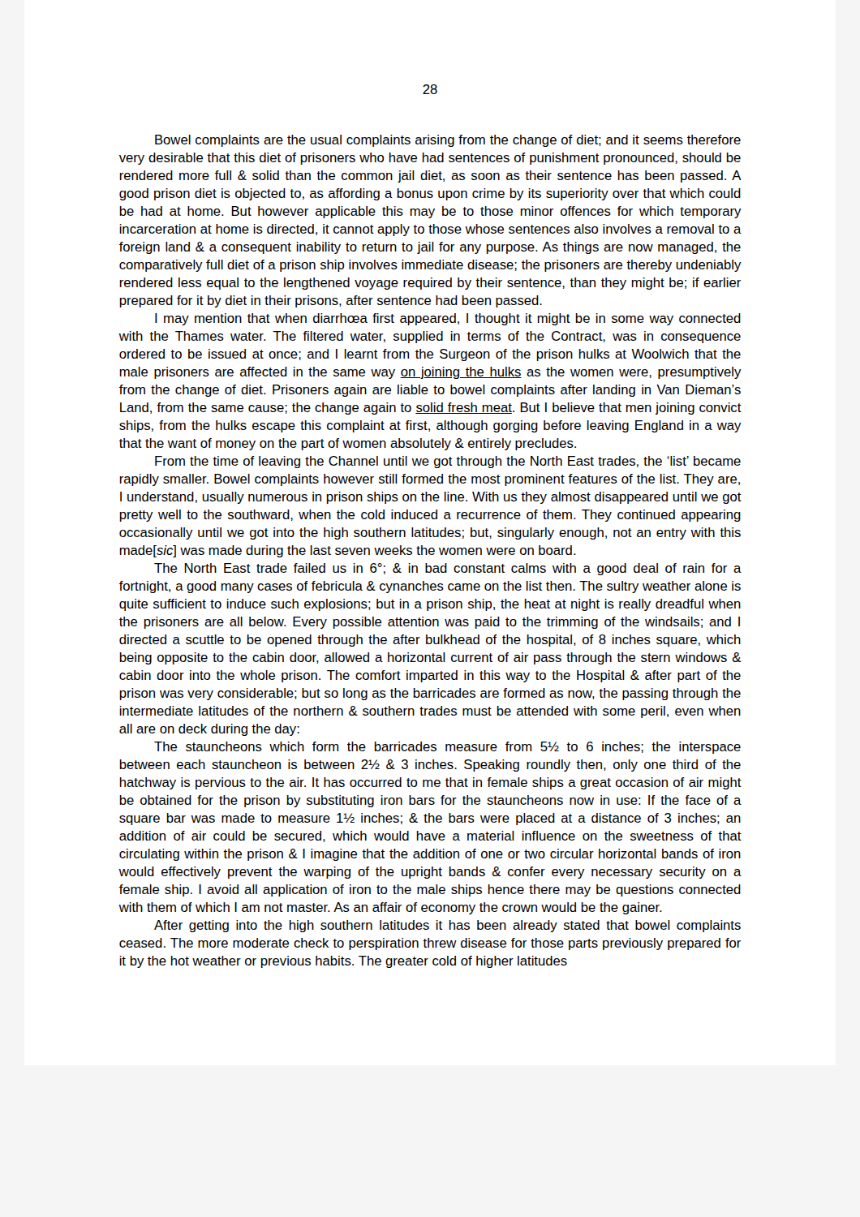28
Bowel complaints are the usual complaints arising from the change of diet; and it seems therefore very desirable that this diet of prisoners who have had sentences of punishment pronounced, should be rendered more full & solid than the common jail diet, as soon as their sentence has been passed. A good prison diet is objected to, as affording a bonus upon crime by its superiority over that which could be had at home. But however applicable this may be to those minor offences for which temporary incarceration at home is directed, it cannot apply to those whose sentences also involves a removal to a foreign land & a consequent inability to return to jail for any purpose. As things are now managed, the comparatively full diet of a prison ship involves immediate disease; the prisoners are thereby undeniably rendered less equal to the lengthened voyage required by their sentence, than they might be; if earlier prepared for it by diet in their prisons, after sentence had been passed.
I may mention that when diarrhœa first appeared, I thought it might be in some way connected with the Thames water. The filtered water, supplied in terms of the Contract, was in consequence ordered to be issued at once; and I learnt from the Surgeon of the prison hulks at Woolwich that the male prisoners are affected in the same way on joining the hulks as the women were, presumptively from the change of diet. Prisoners again are liable to bowel complaints after landing in Van Dieman’s Land, from the same cause; the change again to solid fresh meat. But I believe that men joining convict ships, from the hulks escape this complaint at first, although gorging before leaving England in a way that the want of money on the part of women absolutely & entirely precludes.
From the time of leaving the Channel until we got through the North East trades, the ‘list’ became rapidly smaller. Bowel complaints however still formed the most prominent features of the list. They are, I understand, usually numerous in prison ships on the line. With us they almost disappeared until we got pretty well to the southward, when the cold induced a recurrence of them. They continued appearing occasionally until we got into the high southern latitudes; but, singularly enough, not an entry with this made[sic] was made during the last seven weeks the women were on board.
The North East trade failed us in 6°; & in bad constant calms with a good deal of rain for a fortnight, a good many cases of febricula & cynanches came on the list then. The sultry weather alone is quite sufficient to induce such explosions; but in a prison ship, the heat at night is really dreadful when the prisoners are all below. Every possible attention was paid to the trimming of the windsails; and I directed a scuttle to be opened through the after bulkhead of the hospital, of 8 inches square, which being opposite to the cabin door, allowed a horizontal current of air pass through the stern windows & cabin door into the whole prison. The comfort imparted in this way to the Hospital & after part of the prison was very considerable; but so long as the barricades are formed as now, the passing through the intermediate latitudes of the northern & southern trades must be attended with some peril, even when all are on deck during the day:
The stauncheons which form the barricades measure from 5½ to 6 inches; the interspace between each stauncheon is between 2½ & 3 inches. Speaking roundly then, only one third of the hatchway is pervious to the air. It has occurred to me that in female ships a great occasion of air might be obtained for the prison by substituting iron bars for the stauncheons now in use: If the face of a square bar was made to measure 1½ inches; & the bars were placed at a distance of 3 inches; an addition of air could be secured, which would have a material influence on the sweetness of that circulating within the prison & I imagine that the addition of one or two circular horizontal bands of iron would effectively prevent the warping of the upright bands & confer every necessary security on a female ship. I avoid all application of iron to the male ships hence there may be questions connected with them of which I am not master. As an affair of economy the crown would be the gainer.
After getting into the high southern latitudes it has been already stated that bowel complaints ceased. The more moderate check to perspiration threw disease for those parts previously prepared for it by the hot weather or previous habits. The greater cold of higher latitudes